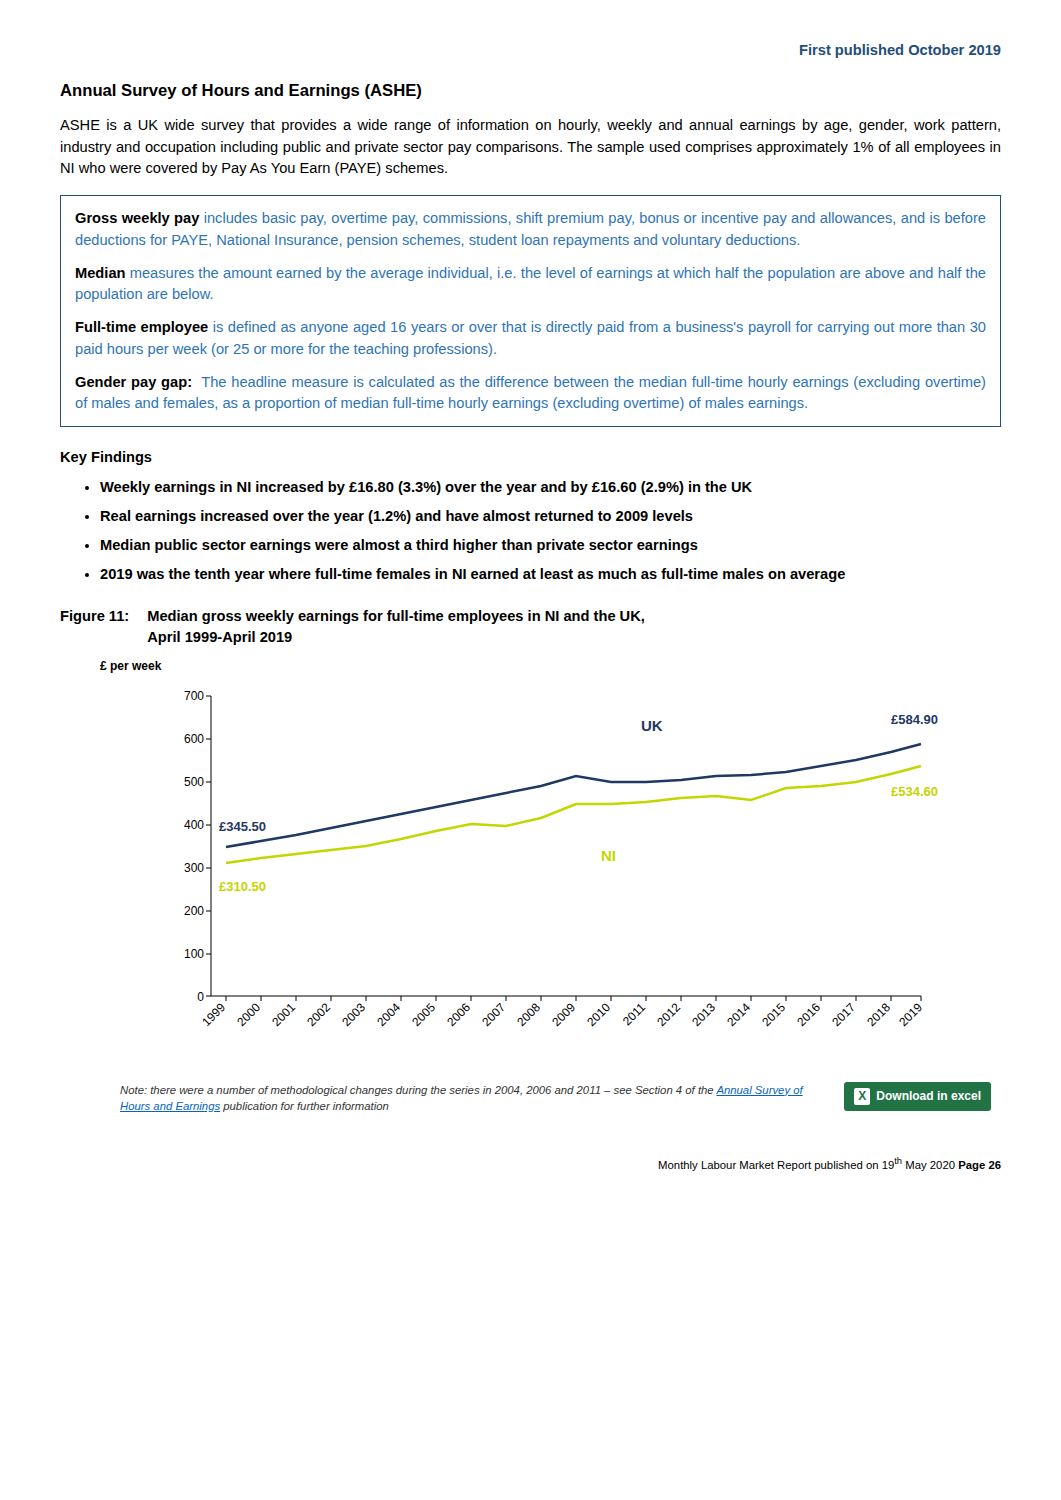First published October 2019
Annual Survey of Hours and Earnings (ASHE)
ASHE is a UK wide survey that provides a wide range of information on hourly, weekly and annual earnings by age, gender, work pattern, industry and occupation including public and private sector pay comparisons. The sample used comprises approximately 1% of all employees in NI who were covered by Pay As You Earn (PAYE) schemes.
Gross weekly pay includes basic pay, overtime pay, commissions, shift premium pay, bonus or incentive pay and allowances, and is before deductions for PAYE, National Insurance, pension schemes, student loan repayments and voluntary deductions.
Median measures the amount earned by the average individual, i.e. the level of earnings at which half the population are above and half the population are below.
Full-time employee is defined as anyone aged 16 years or over that is directly paid from a business's payroll for carrying out more than 30 paid hours per week (or 25 or more for the teaching professions).
Gender pay gap: The headline measure is calculated as the difference between the median full-time hourly earnings (excluding overtime) of males and females, as a proportion of median full-time hourly earnings (excluding overtime) of males earnings.
Key Findings
Weekly earnings in NI increased by £16.80 (3.3%) over the year and by £16.60 (2.9%) in the UK
Real earnings increased over the year (1.2%) and have almost returned to 2009 levels
Median public sector earnings were almost a third higher than private sector earnings
2019 was the tenth year where full-time females in NI earned at least as much as full-time males on average
Figure 11: Median gross weekly earnings for full-time employees in NI and the UK,
April 1999-April 2019
£ per week
700 600 500 400 300 200 100 0 1999 2000 2001 2002 2003 2004 2005 2006 2007 2008 2009 2010 2011 2012 2013 2014 2015 2016 2017 2018 2019 UK NI £584.90 £534.60 £345.50 £310.50
Note: there were a number of methodological changes during the series in 2004, 2006 and 2011 – see Section 4 of the Annual Survey of Hours and Earnings publication for further information
XDownload in excel
Monthly Labour Market Report published on 19th May 2020 Page 26